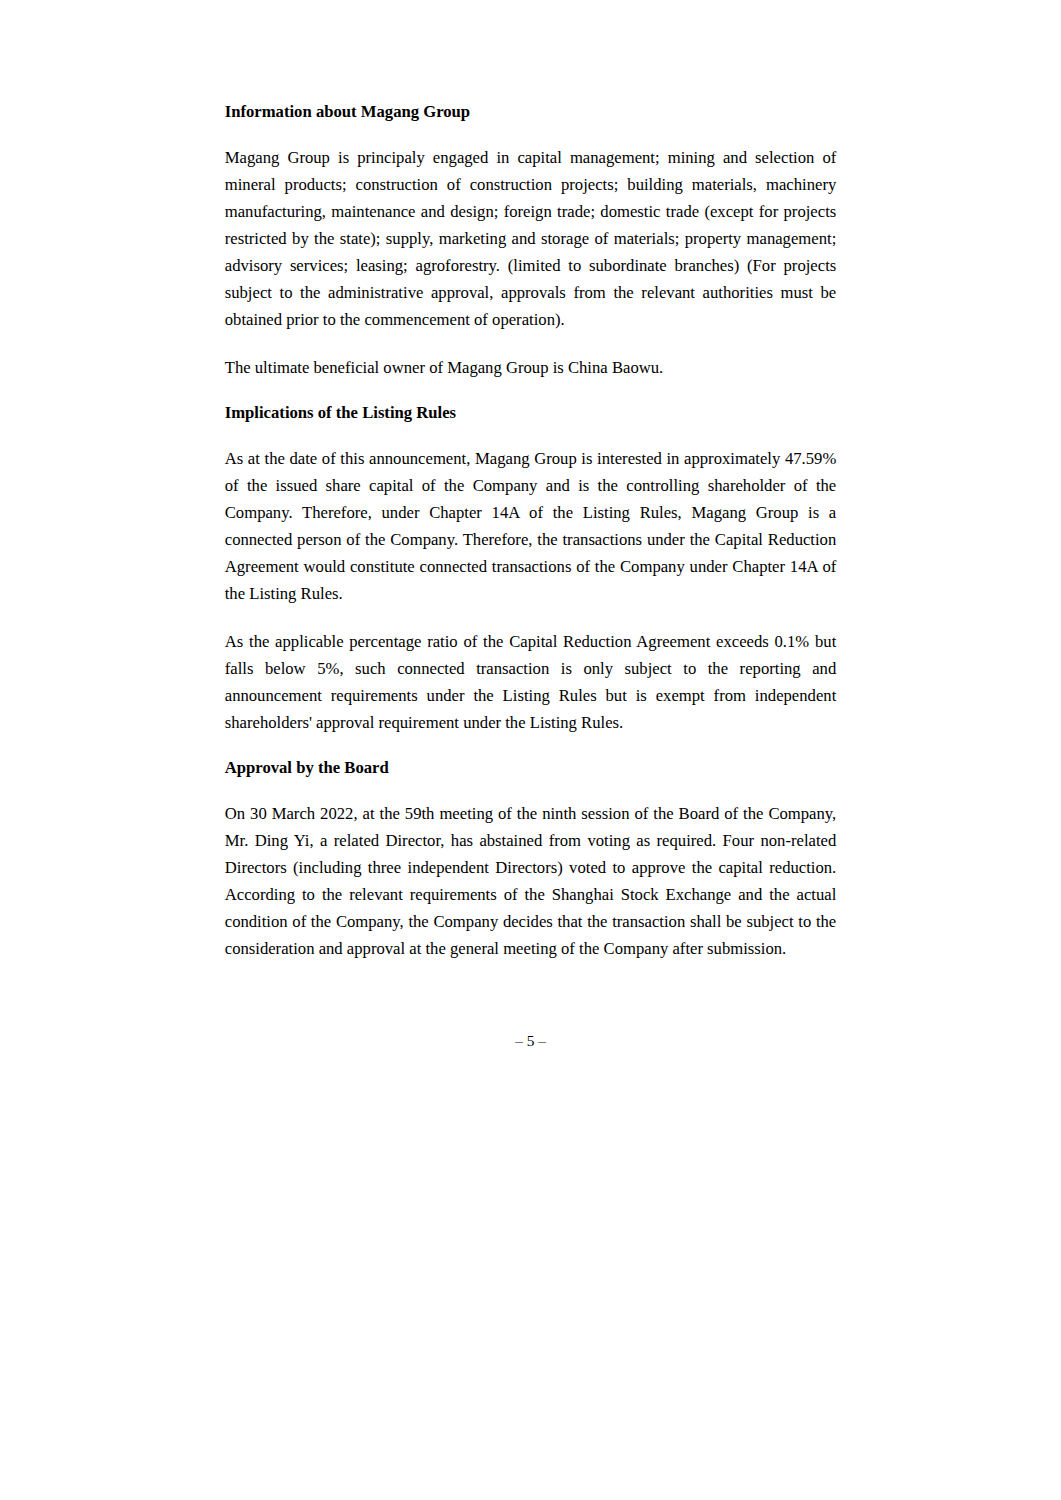Information about Magang Group
Magang Group is principaly engaged in capital management; mining and selection of mineral products; construction of construction projects; building materials, machinery manufacturing, maintenance and design; foreign trade; domestic trade (except for projects restricted by the state); supply, marketing and storage of materials; property management; advisory services; leasing; agroforestry. (limited to subordinate branches) (For projects subject to the administrative approval, approvals from the relevant authorities must be obtained prior to the commencement of operation).
The ultimate beneficial owner of Magang Group is China Baowu.
Implications of the Listing Rules
As at the date of this announcement, Magang Group is interested in approximately 47.59% of the issued share capital of the Company and is the controlling shareholder of the Company. Therefore, under Chapter 14A of the Listing Rules, Magang Group is a connected person of the Company. Therefore, the transactions under the Capital Reduction Agreement would constitute connected transactions of the Company under Chapter 14A of the Listing Rules.
As the applicable percentage ratio of the Capital Reduction Agreement exceeds 0.1% but falls below 5%, such connected transaction is only subject to the reporting and announcement requirements under the Listing Rules but is exempt from independent shareholders' approval requirement under the Listing Rules.
Approval by the Board
On 30 March 2022, at the 59th meeting of the ninth session of the Board of the Company, Mr. Ding Yi, a related Director, has abstained from voting as required. Four non-related Directors (including three independent Directors) voted to approve the capital reduction. According to the relevant requirements of the Shanghai Stock Exchange and the actual condition of the Company, the Company decides that the transaction shall be subject to the consideration and approval at the general meeting of the Company after submission.
– 5 –